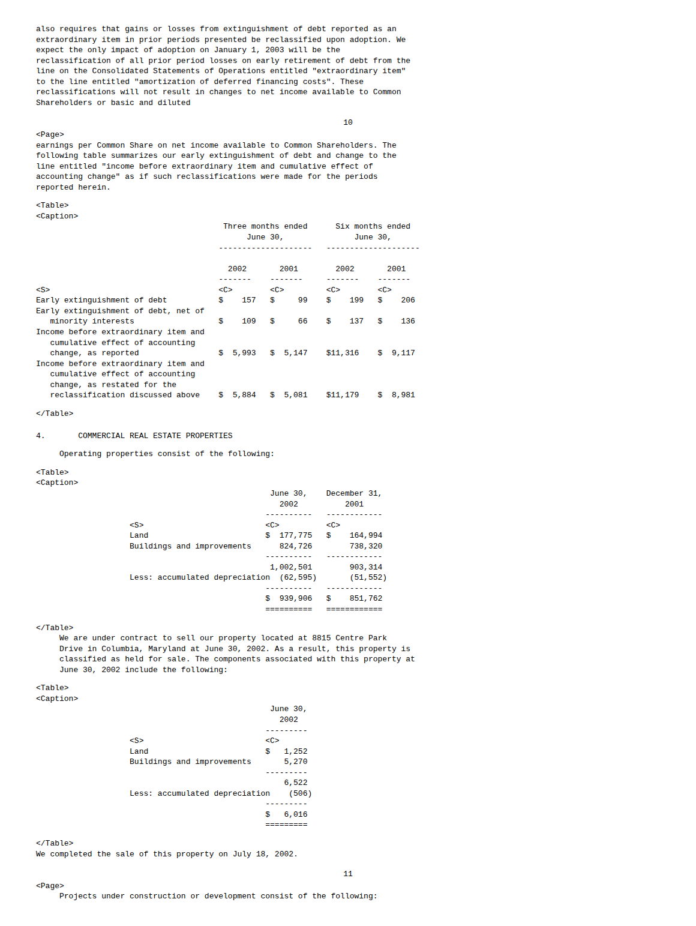also requires that gains or losses from extinguishment of debt reported as an
extraordinary item in prior periods presented be reclassified upon adoption. We
expect the only impact of adoption on January 1, 2003 will be the
reclassification of all prior period losses on early retirement of debt from the
line on the Consolidated Statements of Operations entitled "extraordinary item"
to the line entitled "amortization of deferred financing costs". These
reclassifications will not result in changes to net income available to Common
Shareholders or basic and diluted
10
<Page>
earnings per Common Share on net income available to Common Shareholders. The
following table summarizes our early extinguishment of debt and change to the
line entitled "income before extraordinary item and cumulative effect of
accounting change" as if such reclassifications were made for the periods
reported herein.
<Table>
<Caption>
                                        Three months ended      Six months ended
                                             June 30,               June 30,
                                       --------------------   --------------------

                                         2002       2001        2002       2001
                                       -------    -------     -------    -------
<S>                                    <C>        <C>         <C>        <C>
Early extinguishment of debt           $    157   $     99    $    199   $    206
Early extinguishment of debt, net of
   minority interests                  $    109   $     66    $    137   $    136
Income before extraordinary item and
   cumulative effect of accounting
   change, as reported                 $  5,993   $  5,147    $11,316    $  9,117
Income before extraordinary item and
   cumulative effect of accounting
   change, as restated for the
   reclassification discussed above    $  5,884   $  5,081    $11,179    $  8,981
</Table>
4. COMMERCIAL REAL ESTATE PROPERTIES
Operating properties consist of the following:
<Table>
<Caption>
                                                  June 30,    December 31,
                                                    2002          2001
                                                 ----------   ------------
                    <S>                          <C>          <C>
                    Land                         $  177,775   $    164,994
                    Buildings and improvements      824,726        738,320
                                                 ----------   ------------
                                                  1,002,501        903,314
                    Less: accumulated depreciation  (62,595)       (51,552)
                                                 ----------   ------------
                                                 $  939,906   $    851,762
                                                 ==========   ============
</Table>
We are under contract to sell our property located at 8815 Centre Park
Drive in Columbia, Maryland at June 30, 2002. As a result, this property is
classified as held for sale. The components associated with this property at
June 30, 2002 include the following:
<Table>
<Caption>
                                                  June 30,
                                                    2002
                                                 ---------
                    <S>                          <C>
                    Land                         $   1,252
                    Buildings and improvements       5,270
                                                 ---------
                                                     6,522
                    Less: accumulated depreciation    (506)
                                                 ---------
                                                 $   6,016
                                                 =========
</Table>
We completed the sale of this property on July 18, 2002.
11
<Page>
Projects under construction or development consist of the following: